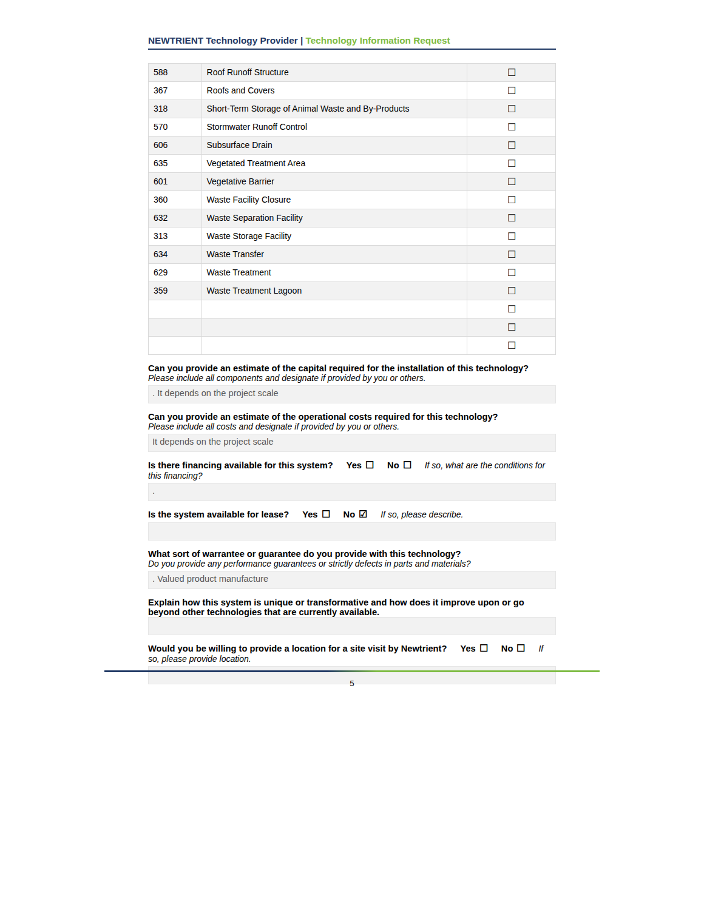NEWTRIENT Technology Provider | Technology Information Request
| 588 | Roof Runoff Structure | ☐ |
| 367 | Roofs and Covers | ☐ |
| 318 | Short-Term Storage of Animal Waste and By-Products | ☐ |
| 570 | Stormwater Runoff Control | ☐ |
| 606 | Subsurface Drain | ☐ |
| 635 | Vegetated Treatment Area | ☐ |
| 601 | Vegetative Barrier | ☐ |
| 360 | Waste Facility Closure | ☐ |
| 632 | Waste Separation Facility | ☐ |
| 313 | Waste Storage Facility | ☐ |
| 634 | Waste Transfer | ☐ |
| 629 | Waste Treatment | ☐ |
| 359 | Waste Treatment Lagoon | ☐ |
| | | ☐ |
| | | ☐ |
| | | ☐ |
Can you provide an estimate of the capital required for the installation of this technology?
Please include all components and designate if provided by you or others.
. It depends on the project scale
Can you provide an estimate of the operational costs required for this technology?
Please include all costs and designate if provided by you or others.
It depends on the project scale
Is there financing available for this system? Yes☐ No☐ If so, what are the conditions for this financing?
.
Is the system available for lease? Yes☐ No☑ If so, please describe.
What sort of warrantee or guarantee do you provide with this technology?
Do you provide any performance guarantees or strictly defects in parts and materials?
. Valued product manufacture
Explain how this system is unique or transformative and how does it improve upon or go beyond other technologies that are currently available.
Would you be willing to provide a location for a site visit by Newtrient? Yes☐ No☐ If so, please provide location.
5